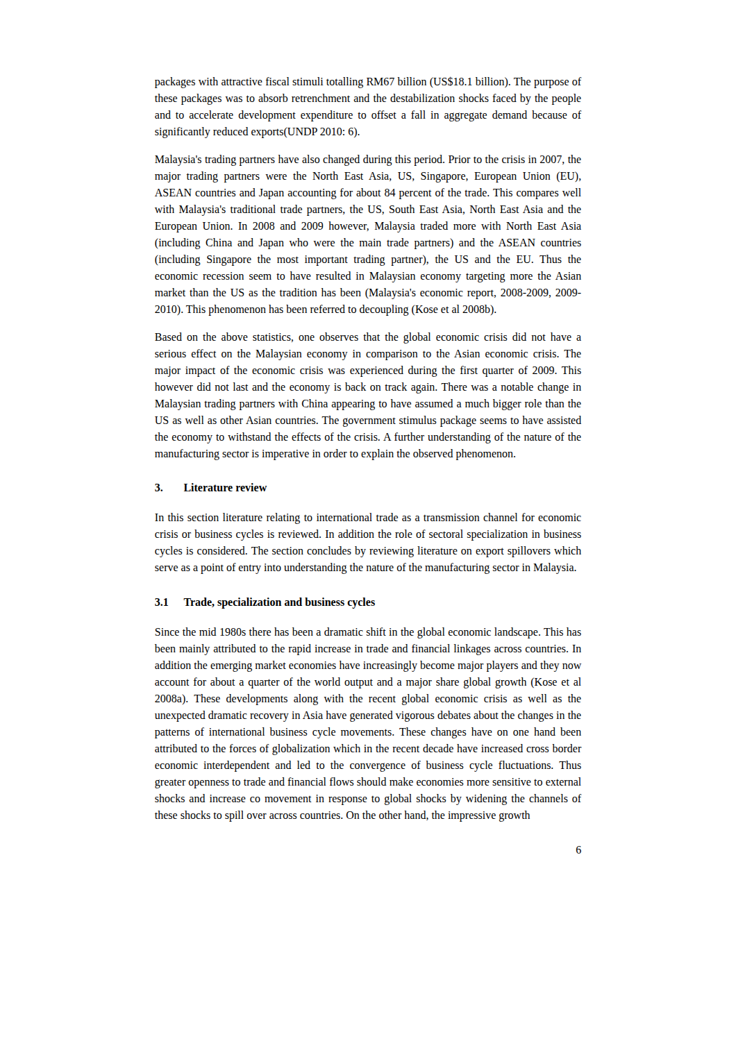packages with attractive fiscal stimuli totalling RM67 billion (US$18.1 billion). The purpose of these packages was to absorb retrenchment and the destabilization shocks faced by the people and to accelerate development expenditure to offset a fall in aggregate demand because of significantly reduced exports(UNDP 2010: 6).
Malaysia's trading partners have also changed during this period. Prior to the crisis in 2007, the major trading partners were the North East Asia, US, Singapore, European Union (EU), ASEAN countries and Japan accounting for about 84 percent of the trade. This compares well with Malaysia's traditional trade partners, the US, South East Asia, North East Asia and the European Union. In 2008 and 2009 however, Malaysia traded more with North East Asia (including China and Japan who were the main trade partners) and the ASEAN countries (including Singapore the most important trading partner), the US and the EU. Thus the economic recession seem to have resulted in Malaysian economy targeting more the Asian market than the US as the tradition has been (Malaysia's economic report, 2008-2009, 2009-2010). This phenomenon has been referred to decoupling (Kose et al 2008b).
Based on the above statistics, one observes that the global economic crisis did not have a serious effect on the Malaysian economy in comparison to the Asian economic crisis. The major impact of the economic crisis was experienced during the first quarter of 2009. This however did not last and the economy is back on track again. There was a notable change in Malaysian trading partners with China appearing to have assumed a much bigger role than the US as well as other Asian countries. The government stimulus package seems to have assisted the economy to withstand the effects of the crisis. A further understanding of the nature of the manufacturing sector is imperative in order to explain the observed phenomenon.
3. Literature review
In this section literature relating to international trade as a transmission channel for economic crisis or business cycles is reviewed. In addition the role of sectoral specialization in business cycles is considered. The section concludes by reviewing literature on export spillovers which serve as a point of entry into understanding the nature of the manufacturing sector in Malaysia.
3.1 Trade, specialization and business cycles
Since the mid 1980s there has been a dramatic shift in the global economic landscape. This has been mainly attributed to the rapid increase in trade and financial linkages across countries. In addition the emerging market economies have increasingly become major players and they now account for about a quarter of the world output and a major share global growth (Kose et al 2008a). These developments along with the recent global economic crisis as well as the unexpected dramatic recovery in Asia have generated vigorous debates about the changes in the patterns of international business cycle movements. These changes have on one hand been attributed to the forces of globalization which in the recent decade have increased cross border economic interdependent and led to the convergence of business cycle fluctuations. Thus greater openness to trade and financial flows should make economies more sensitive to external shocks and increase co movement in response to global shocks by widening the channels of these shocks to spill over across countries. On the other hand, the impressive growth
6